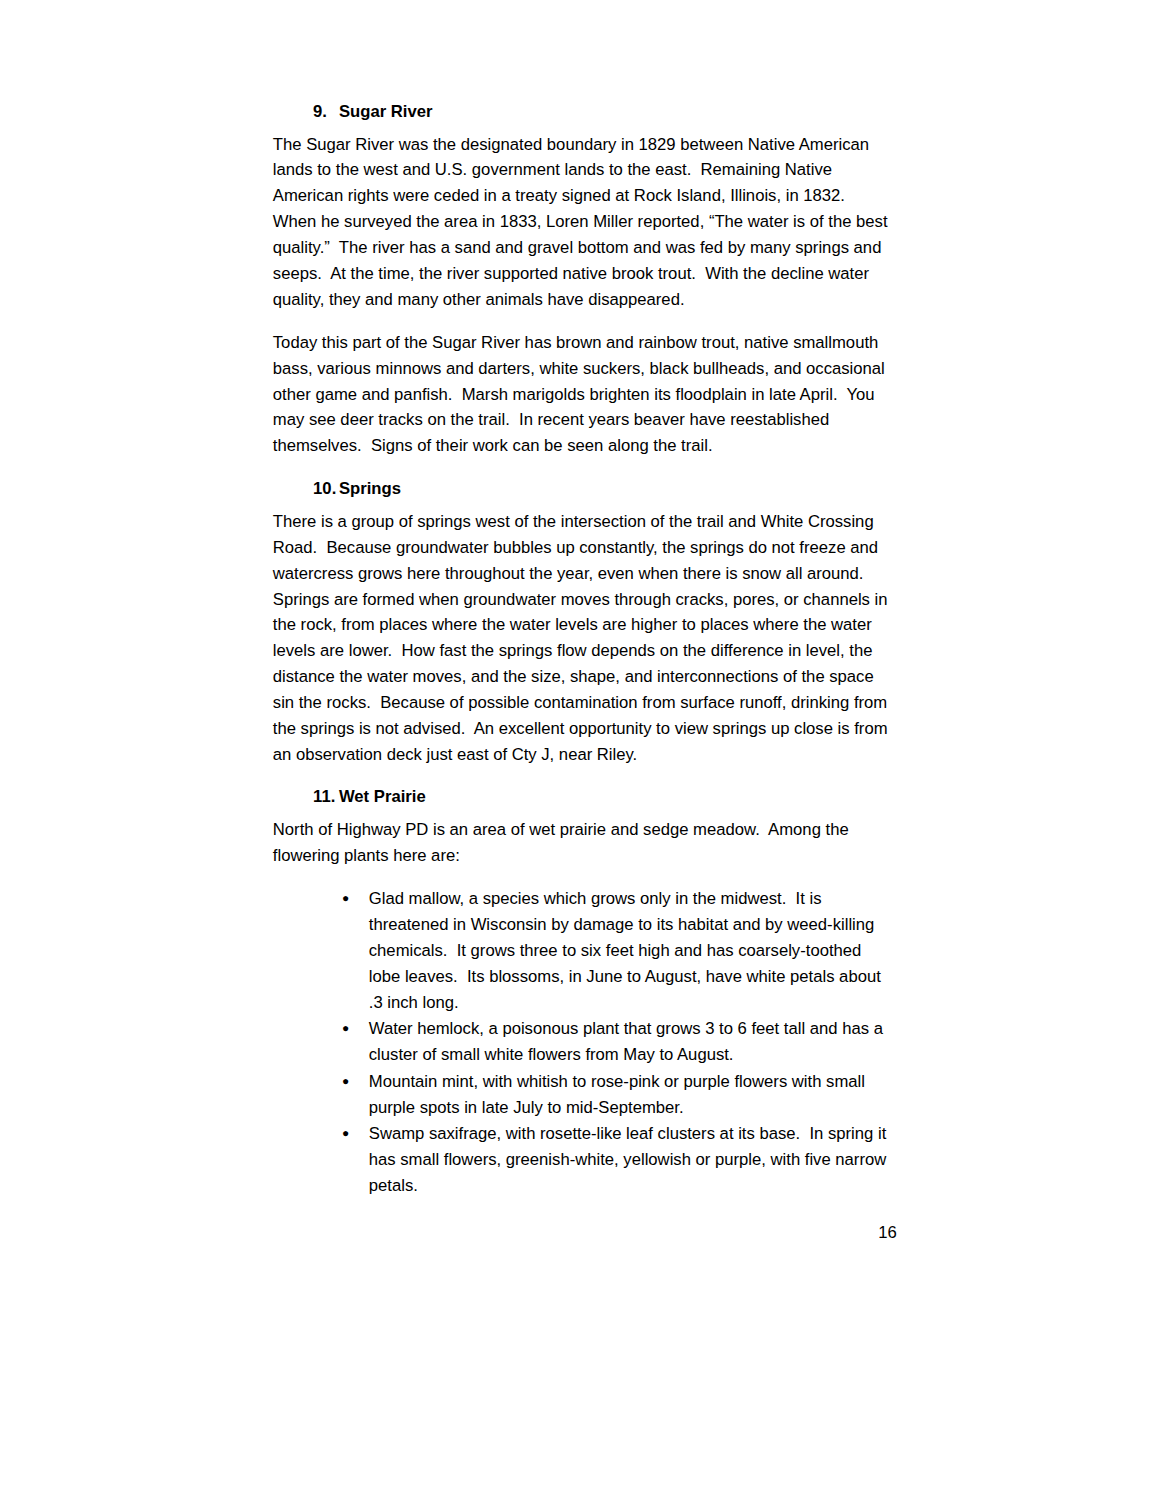9. Sugar River
The Sugar River was the designated boundary in 1829 between Native American lands to the west and U.S. government lands to the east. Remaining Native American rights were ceded in a treaty signed at Rock Island, Illinois, in 1832. When he surveyed the area in 1833, Loren Miller reported, “The water is of the best quality.” The river has a sand and gravel bottom and was fed by many springs and seeps. At the time, the river supported native brook trout. With the decline water quality, they and many other animals have disappeared.
Today this part of the Sugar River has brown and rainbow trout, native smallmouth bass, various minnows and darters, white suckers, black bullheads, and occasional other game and panfish. Marsh marigolds brighten its floodplain in late April. You may see deer tracks on the trail. In recent years beaver have reestablished themselves. Signs of their work can be seen along the trail.
10. Springs
There is a group of springs west of the intersection of the trail and White Crossing Road. Because groundwater bubbles up constantly, the springs do not freeze and watercress grows here throughout the year, even when there is snow all around. Springs are formed when groundwater moves through cracks, pores, or channels in the rock, from places where the water levels are higher to places where the water levels are lower. How fast the springs flow depends on the difference in level, the distance the water moves, and the size, shape, and interconnections of the space sin the rocks. Because of possible contamination from surface runoff, drinking from the springs is not advised. An excellent opportunity to view springs up close is from an observation deck just east of Cty J, near Riley.
11. Wet Prairie
North of Highway PD is an area of wet prairie and sedge meadow. Among the flowering plants here are:
Glad mallow, a species which grows only in the midwest. It is threatened in Wisconsin by damage to its habitat and by weed-killing chemicals. It grows three to six feet high and has coarsely-toothed lobe leaves. Its blossoms, in June to August, have white petals about .3 inch long.
Water hemlock, a poisonous plant that grows 3 to 6 feet tall and has a cluster of small white flowers from May to August.
Mountain mint, with whitish to rose-pink or purple flowers with small purple spots in late July to mid-September.
Swamp saxifrage, with rosette-like leaf clusters at its base. In spring it has small flowers, greenish-white, yellowish or purple, with five narrow petals.
16